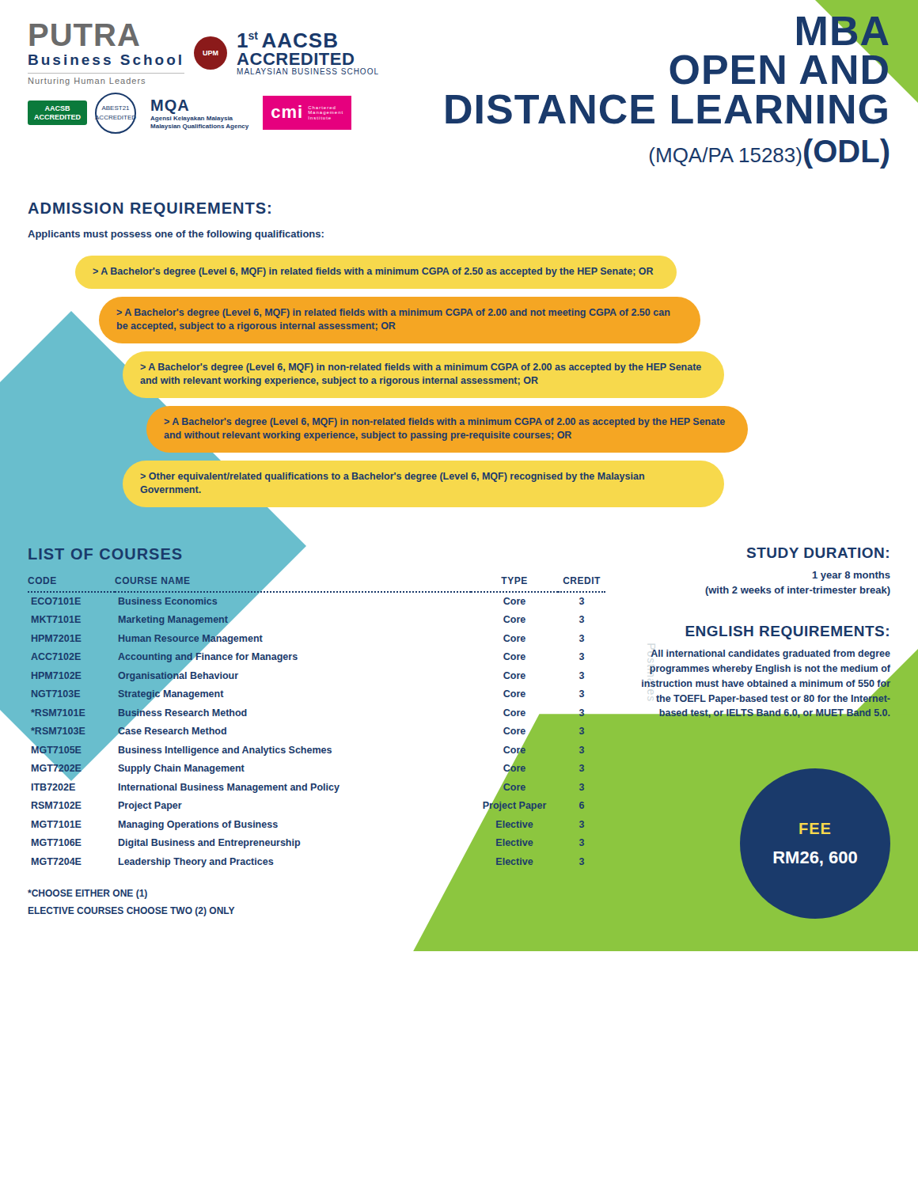Postmates
PUTRA Business School Nurturing Human Leaders
UPM
1st AACSB
ACCREDITED
MALAYSIAN BUSINESS SCHOOL
AACSB
ACCREDITED
ABEST21 ACCREDITED
MQA
Agensi Kelayakan Malaysia
Malaysian Qualifications Agency
cmi Chartered
Management
Institute
MBA
OPEN AND
DISTANCE LEARNING
(MQA/PA 15283)(ODL)
ADMISSION REQUIREMENTS:
Applicants must possess one of the following qualifications:
> A Bachelor's degree (Level 6, MQF) in related fields with a minimum CGPA of 2.50 as accepted by the HEP Senate; OR
> A Bachelor's degree (Level 6, MQF) in related fields with a minimum CGPA of 2.00 and not meeting CGPA of 2.50 can be accepted, subject to a rigorous internal assessment; OR
> A Bachelor's degree (Level 6, MQF) in non-related fields with a minimum CGPA of 2.00 as accepted by the HEP Senate and with relevant working experience, subject to a rigorous internal assessment; OR
> A Bachelor's degree (Level 6, MQF) in non-related fields with a minimum CGPA of 2.00 as accepted by the HEP Senate and without relevant working experience, subject to passing pre-requisite courses; OR
> Other equivalent/related qualifications to a Bachelor's degree (Level 6, MQF) recognised by the Malaysian Government.
LIST OF COURSES
| CODE | COURSE NAME | TYPE | CREDIT |
| --- | --- | --- | --- |
| ECO7101E | Business Economics | Core | 3 |
| MKT7101E | Marketing Management | Core | 3 |
| HPM7201E | Human Resource Management | Core | 3 |
| ACC7102E | Accounting and Finance for Managers | Core | 3 |
| HPM7102E | Organisational Behaviour | Core | 3 |
| NGT7103E | Strategic Management | Core | 3 |
| *RSM7101E | Business Research Method | Core | 3 |
| *RSM7103E | Case Research Method | Core | 3 |
| MGT7105E | Business Intelligence and Analytics Schemes | Core | 3 |
| MGT7202E | Supply Chain Management | Core | 3 |
| ITB7202E | International Business Management and Policy | Core | 3 |
| RSM7102E | Project Paper | Project Paper | 6 |
| MGT7101E | Managing Operations of Business | Elective | 3 |
| MGT7106E | Digital Business and Entrepreneurship | Elective | 3 |
| MGT7204E | Leadership Theory and Practices | Elective | 3 |
*CHOOSE EITHER ONE (1)
ELECTIVE COURSES CHOOSE TWO (2) ONLY
STUDY DURATION:
1 year 8 months
(with 2 weeks of inter-trimester break)
ENGLISH REQUIREMENTS:
All international candidates graduated from degree programmes whereby English is not the medium of instruction must have obtained a minimum of 550 for the TOEFL Paper-based test or 80 for the Internet-based test, or IELTS Band 6.0, or MUET Band 5.0.
FEE
RM26, 600